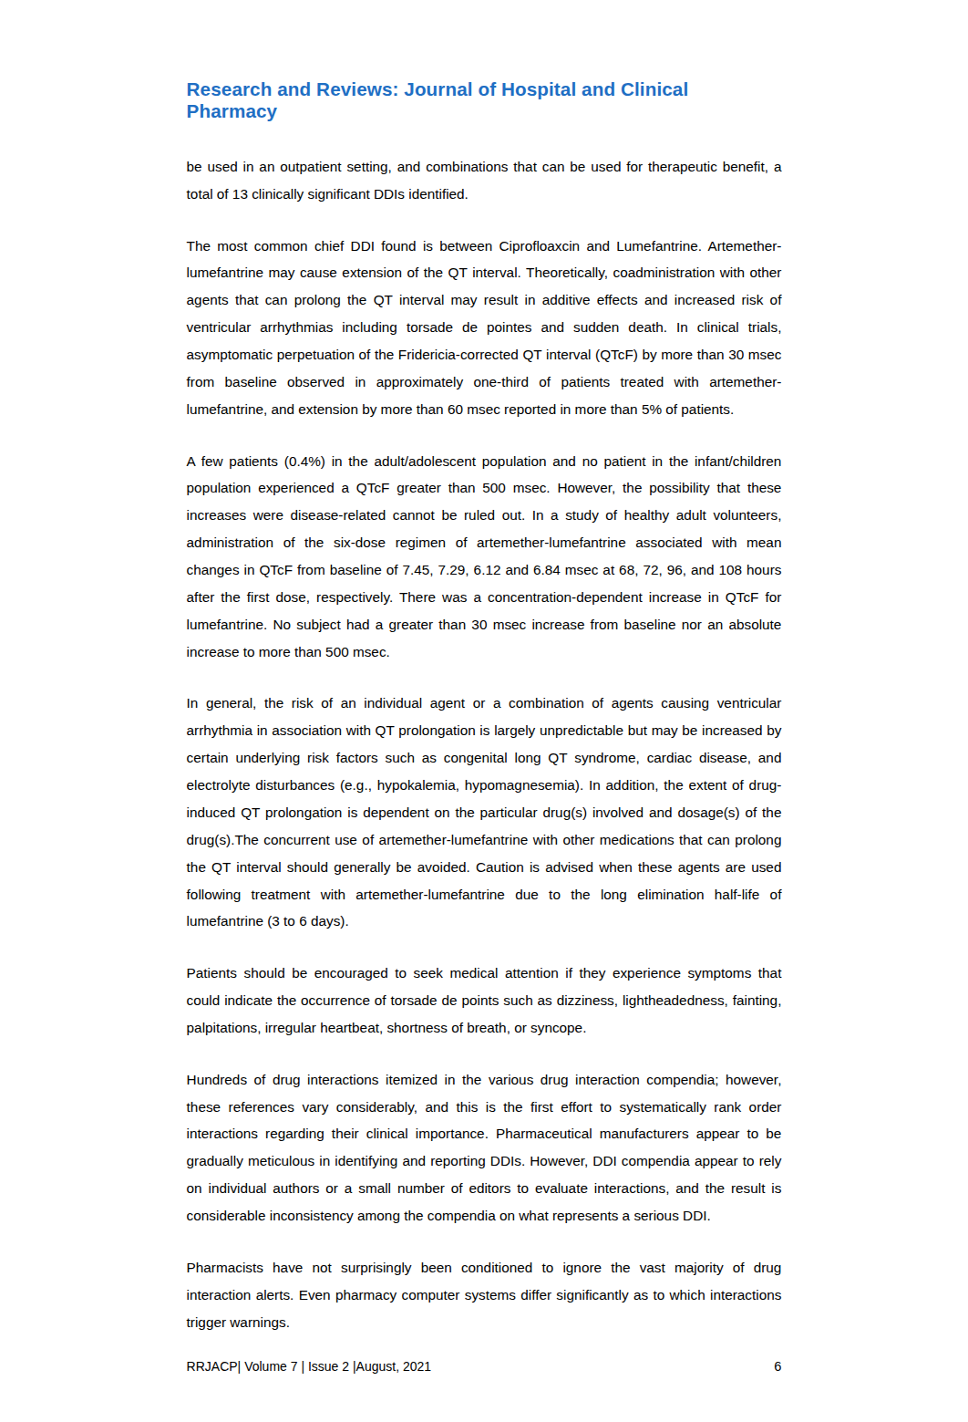Research and Reviews: Journal of Hospital and Clinical Pharmacy
be used in an outpatient setting, and combinations that can be used for therapeutic benefit, a total of 13 clinically significant DDIs identified.
The most common chief DDI found is between Ciprofloaxcin and Lumefantrine. Artemether-lumefantrine may cause extension of the QT interval. Theoretically, coadministration with other agents that can prolong the QT interval may result in additive effects and increased risk of ventricular arrhythmias including torsade de pointes and sudden death. In clinical trials, asymptomatic perpetuation of the Fridericia-corrected QT interval (QTcF) by more than 30 msec from baseline observed in approximately one-third of patients treated with artemether-lumefantrine, and extension by more than 60 msec reported in more than 5% of patients.
A few patients (0.4%) in the adult/adolescent population and no patient in the infant/children population experienced a QTcF greater than 500 msec. However, the possibility that these increases were disease-related cannot be ruled out. In a study of healthy adult volunteers, administration of the six-dose regimen of artemether-lumefantrine associated with mean changes in QTcF from baseline of 7.45, 7.29, 6.12 and 6.84 msec at 68, 72, 96, and 108 hours after the first dose, respectively. There was a concentration-dependent increase in QTcF for lumefantrine. No subject had a greater than 30 msec increase from baseline nor an absolute increase to more than 500 msec.
In general, the risk of an individual agent or a combination of agents causing ventricular arrhythmia in association with QT prolongation is largely unpredictable but may be increased by certain underlying risk factors such as congenital long QT syndrome, cardiac disease, and electrolyte disturbances (e.g., hypokalemia, hypomagnesemia). In addition, the extent of drug-induced QT prolongation is dependent on the particular drug(s) involved and dosage(s) of the drug(s).The concurrent use of artemether-lumefantrine with other medications that can prolong the QT interval should generally be avoided. Caution is advised when these agents are used following treatment with artemether-lumefantrine due to the long elimination half-life of lumefantrine (3 to 6 days).
Patients should be encouraged to seek medical attention if they experience symptoms that could indicate the occurrence of torsade de points such as dizziness, lightheadedness, fainting, palpitations, irregular heartbeat, shortness of breath, or syncope.
Hundreds of drug interactions itemized in the various drug interaction compendia; however, these references vary considerably, and this is the first effort to systematically rank order interactions regarding their clinical importance. Pharmaceutical manufacturers appear to be gradually meticulous in identifying and reporting DDIs. However, DDI compendia appear to rely on individual authors or a small number of editors to evaluate interactions, and the result is considerable inconsistency among the compendia on what represents a serious DDI.
Pharmacists have not surprisingly been conditioned to ignore the vast majority of drug interaction alerts. Even pharmacy computer systems differ significantly as to which interactions trigger warnings.
RRJACP| Volume 7 | Issue 2 |August, 2021 6